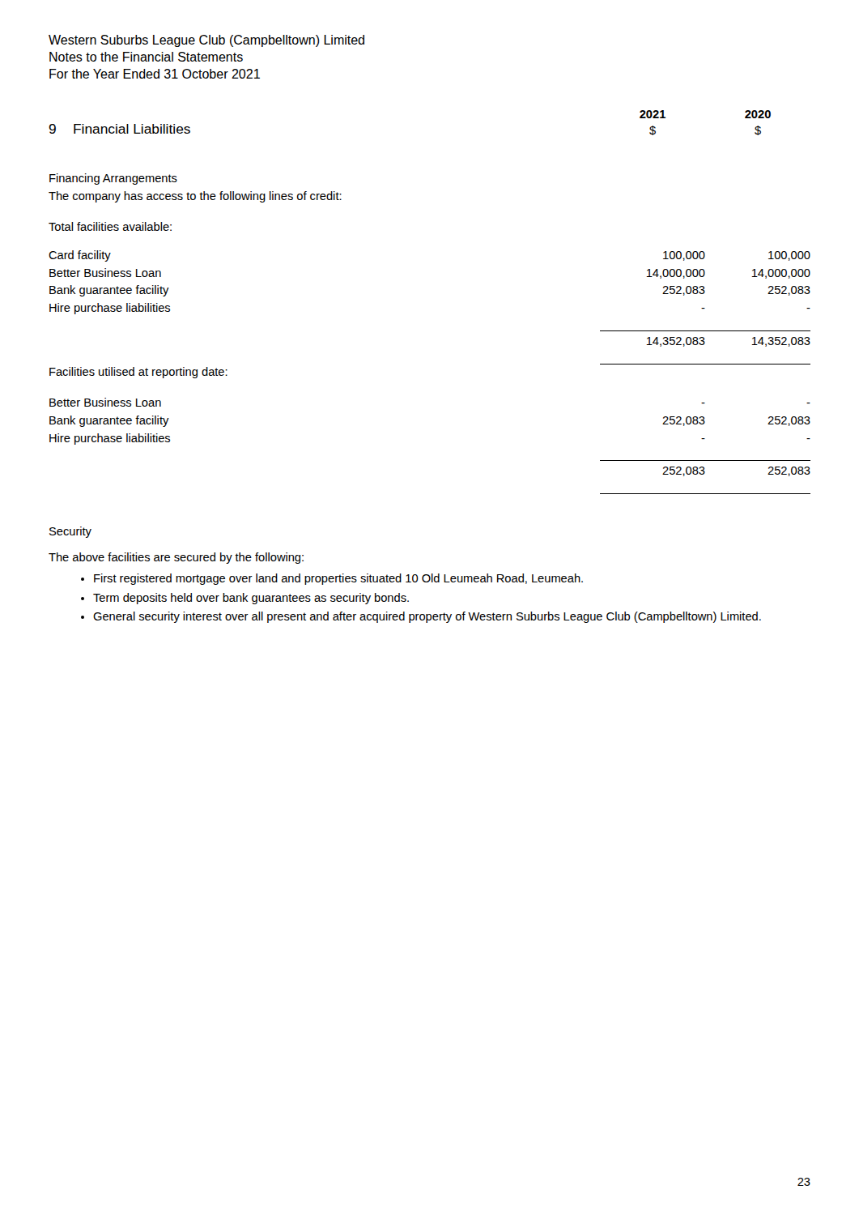Western Suburbs League Club (Campbelltown) Limited
Notes to the Financial Statements
For the Year Ended 31 October 2021
2021
2020
$
$
9
Financial Liabilities
Financing Arrangements
The company has access to the following lines of credit:
Total facilities available:
| Card facility | 100,000 | 100,000 |
| Better Business Loan | 14,000,000 | 14,000,000 |
| Bank guarantee facility | 252,083 | 252,083 |
| Hire purchase liabilities | - | - |
| | 14,352,083 | 14,352,083 |
| Facilities utilised at reporting date: | | |
| Better Business Loan | - | - |
| Bank guarantee facility | 252,083 | 252,083 |
| Hire purchase liabilities | - | - |
| | 252,083 | 252,083 |
Security
The above facilities are secured by the following:
First registered mortgage over land and properties situated 10 Old Leumeah Road, Leumeah.
Term deposits held over bank guarantees as security bonds.
General security interest over all present and after acquired property of Western Suburbs League Club (Campbelltown) Limited.
23